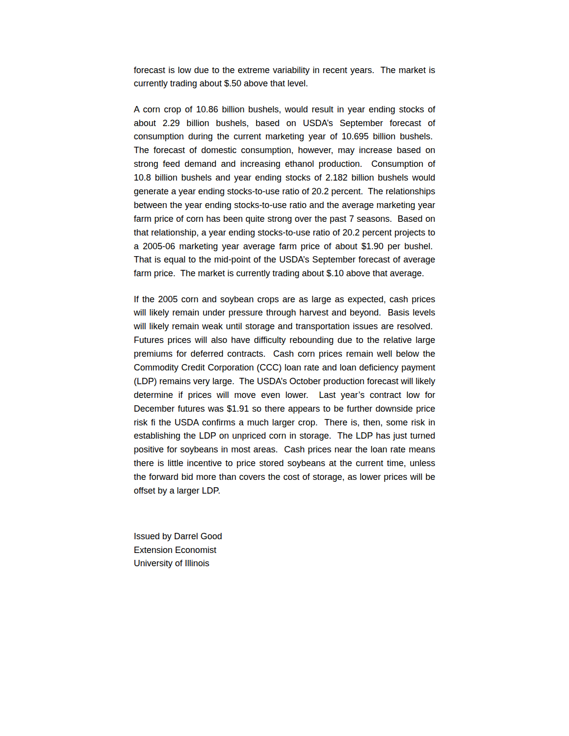forecast is low due to the extreme variability in recent years. The market is currently trading about $.50 above that level.
A corn crop of 10.86 billion bushels, would result in year ending stocks of about 2.29 billion bushels, based on USDA’s September forecast of consumption during the current marketing year of 10.695 billion bushels. The forecast of domestic consumption, however, may increase based on strong feed demand and increasing ethanol production. Consumption of 10.8 billion bushels and year ending stocks of 2.182 billion bushels would generate a year ending stocks-to-use ratio of 20.2 percent. The relationships between the year ending stocks-to-use ratio and the average marketing year farm price of corn has been quite strong over the past 7 seasons. Based on that relationship, a year ending stocks-to-use ratio of 20.2 percent projects to a 2005-06 marketing year average farm price of about $1.90 per bushel. That is equal to the mid-point of the USDA’s September forecast of average farm price. The market is currently trading about $.10 above that average.
If the 2005 corn and soybean crops are as large as expected, cash prices will likely remain under pressure through harvest and beyond. Basis levels will likely remain weak until storage and transportation issues are resolved. Futures prices will also have difficulty rebounding due to the relative large premiums for deferred contracts. Cash corn prices remain well below the Commodity Credit Corporation (CCC) loan rate and loan deficiency payment (LDP) remains very large. The USDA’s October production forecast will likely determine if prices will move even lower. Last year’s contract low for December futures was $1.91 so there appears to be further downside price risk fi the USDA confirms a much larger crop. There is, then, some risk in establishing the LDP on unpriced corn in storage. The LDP has just turned positive for soybeans in most areas. Cash prices near the loan rate means there is little incentive to price stored soybeans at the current time, unless the forward bid more than covers the cost of storage, as lower prices will be offset by a larger LDP.
Issued by Darrel Good
Extension Economist
University of Illinois